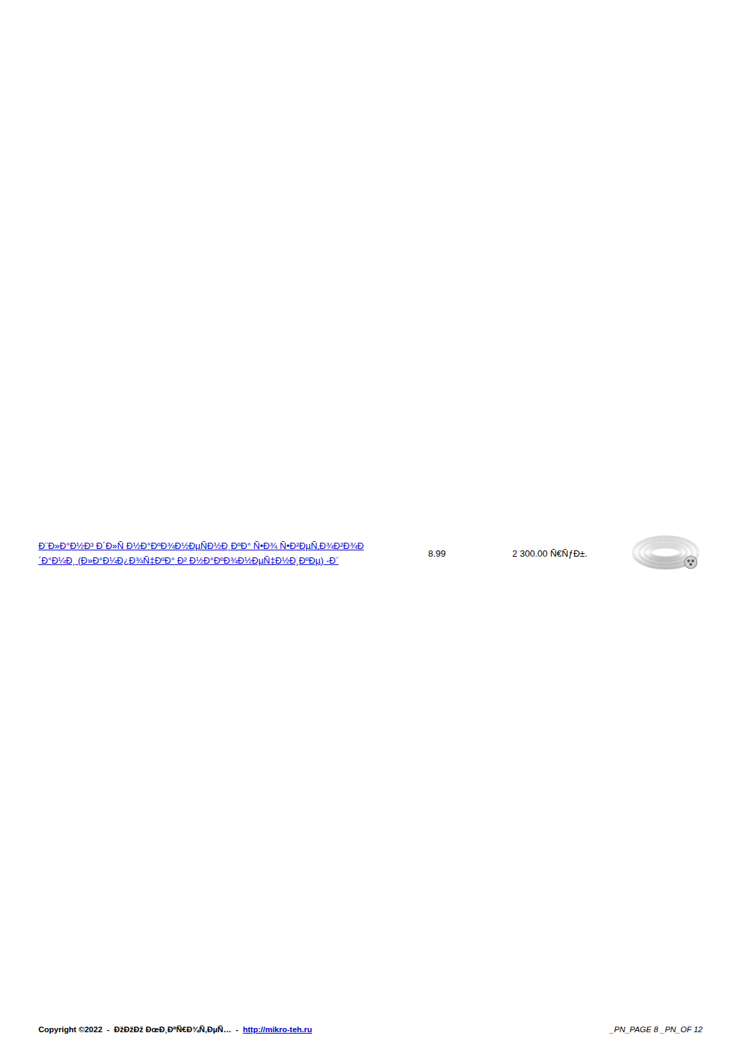| Ð¨Ð»Ð°Ð½Ð³ Ð´Ð»Ñ Ð½Ð°ÐºÐ¾Ð½ÐµÑÐ½Ð¸ÐºÐ° Ñ•Ð¾ Ñ•Ð²ÐµÑ‚Ð¾Ð²Ð¾Ð´Ð°Ð¼Ð¸ (Ð»Ð°Ð¼Ð¿Ð¾Ñ‡ÐºÐ° Ð² Ð½Ð°ÐºÐ¾Ð½ÐµÑ‡Ð½Ð¸ÐºÐµ) -Ð¨ | 8.99 | 2 300.00 Ñ€ÑƒÐ±. | |
| Copyright ©2022 - ÐžÐžÐž ÐœÐ¸ÐºÑ€Ð¾Ñ‚ÐµÑ… - http://mikro-teh.ru | _PN_PAGE 8 _PN_OF 12 |